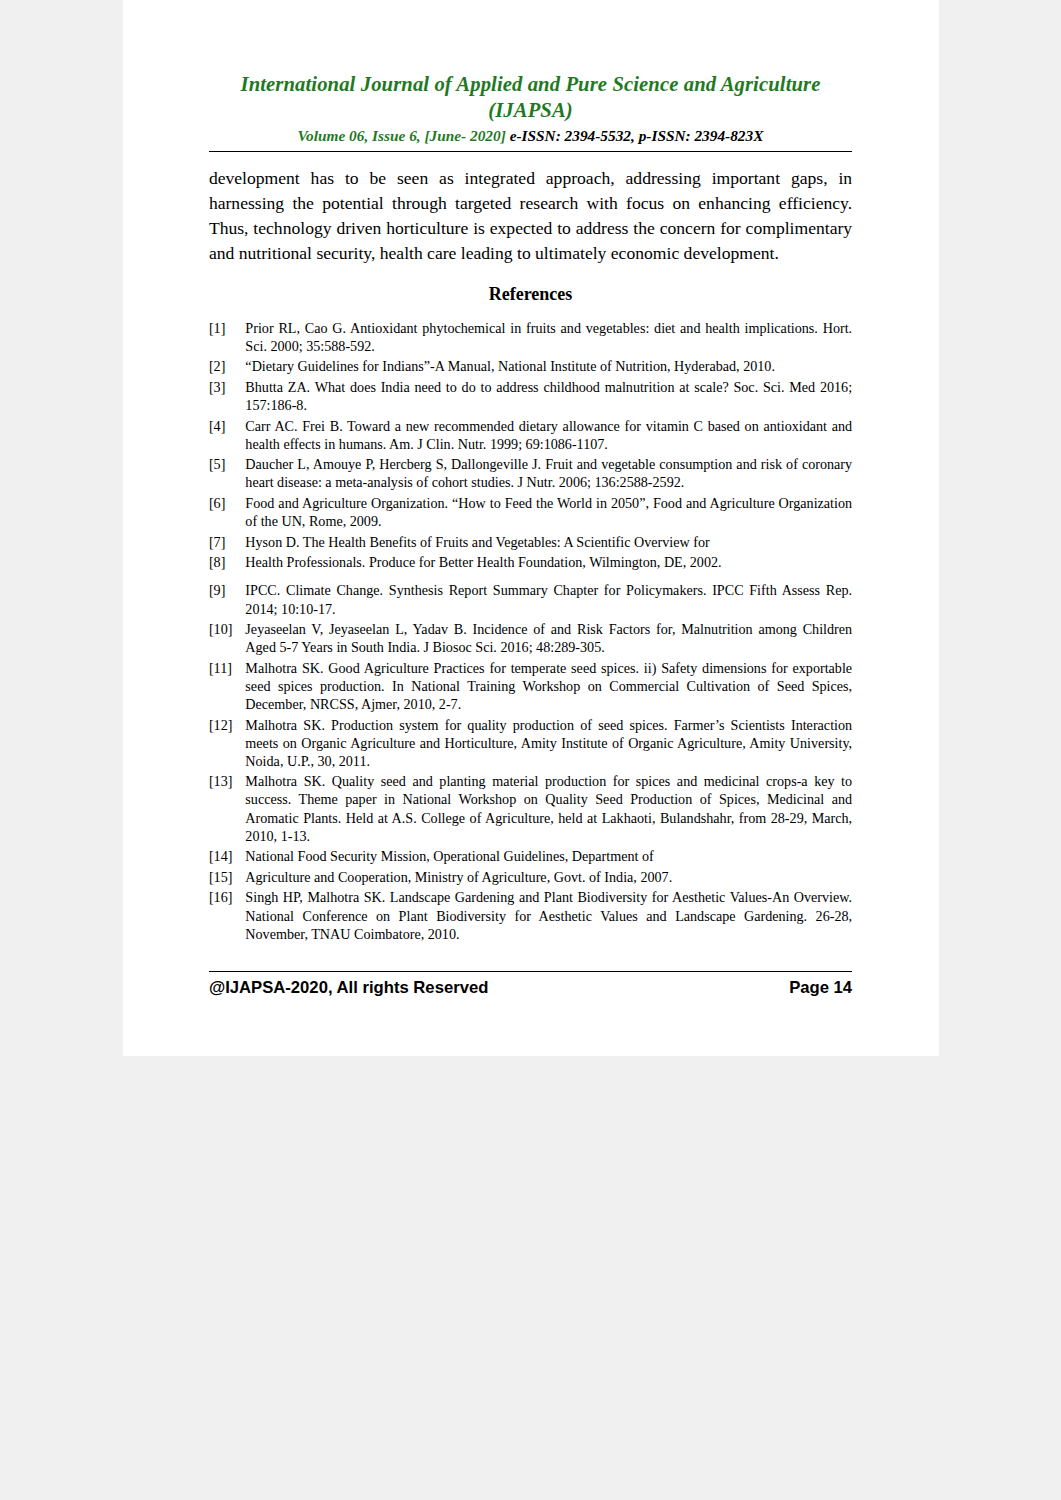International Journal of Applied and Pure Science and Agriculture (IJAPSA)
Volume 06, Issue 6, [June- 2020] e-ISSN: 2394-5532, p-ISSN: 2394-823X
development has to be seen as integrated approach, addressing important gaps, in harnessing the potential through targeted research with focus on enhancing efficiency. Thus, technology driven horticulture is expected to address the concern for complimentary and nutritional security, health care leading to ultimately economic development.
References
[1] Prior RL, Cao G. Antioxidant phytochemical in fruits and vegetables: diet and health implications. Hort. Sci. 2000; 35:588-592.
[2]“Dietary Guidelines for Indians”-A Manual, National Institute of Nutrition, Hyderabad, 2010.
[3] Bhutta ZA. What does India need to do to address childhood malnutrition at scale? Soc. Sci. Med 2016; 157:186-8.
[4] Carr AC. Frei B. Toward a new recommended dietary allowance for vitamin C based on antioxidant and health effects in humans. Am. J Clin. Nutr. 1999; 69:1086-1107.
[5] Daucher L, Amouye P, Hercberg S, Dallongeville J. Fruit and vegetable consumption and risk of coronary heart disease: a meta-analysis of cohort studies. J Nutr. 2006; 136:2588-2592.
[6] Food and Agriculture Organization. “How to Feed the World in 2050”, Food and Agriculture Organization of the UN, Rome, 2009.
[7] Hyson D. The Health Benefits of Fruits and Vegetables: A Scientific Overview for
[8] Health Professionals. Produce for Better Health Foundation, Wilmington, DE, 2002.
[9] IPCC. Climate Change. Synthesis Report Summary Chapter for Policymakers. IPCC Fifth Assess Rep. 2014; 10:10-17.
[10] Jeyaseelan V, Jeyaseelan L, Yadav B. Incidence of and Risk Factors for, Malnutrition among Children Aged 5-7 Years in South India. J Biosoc Sci. 2016; 48:289-305.
[11] Malhotra SK. Good Agriculture Practices for temperate seed spices. ii) Safety dimensions for exportable seed spices production. In National Training Workshop on Commercial Cultivation of Seed Spices, December, NRCSS, Ajmer, 2010, 2-7.
[12] Malhotra SK. Production system for quality production of seed spices. Farmer’s Scientists Interaction meets on Organic Agriculture and Horticulture, Amity Institute of Organic Agriculture, Amity University, Noida, U.P., 30, 2011.
[13] Malhotra SK. Quality seed and planting material production for spices and medicinal crops-a key to success. Theme paper in National Workshop on Quality Seed Production of Spices, Medicinal and Aromatic Plants. Held at A.S. College of Agriculture, held at Lakhaoti, Bulandshahr, from 28-29, March, 2010, 1-13.
[14] National Food Security Mission, Operational Guidelines, Department of
[15] Agriculture and Cooperation, Ministry of Agriculture, Govt. of India, 2007.
[16] Singh HP, Malhotra SK. Landscape Gardening and Plant Biodiversity for Aesthetic Values-An Overview. National Conference on Plant Biodiversity for Aesthetic Values and Landscape Gardening. 26-28, November, TNAU Coimbatore, 2010.
@IJAPSA-2020, All rights Reserved Page 14